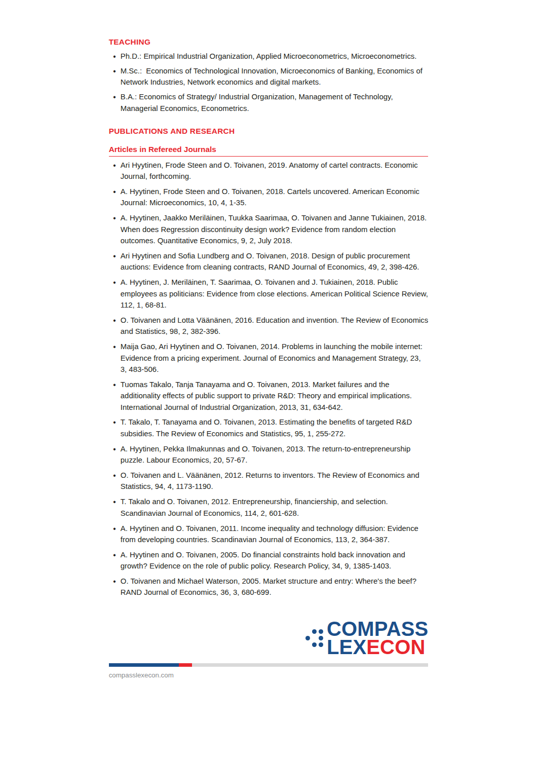Teaching
Ph.D.: Empirical Industrial Organization, Applied Microeconometrics, Microeconometrics.
M.Sc.: Economics of Technological Innovation, Microeconomics of Banking, Economics of Network Industries, Network economics and digital markets.
B.A.: Economics of Strategy/ Industrial Organization, Management of Technology, Managerial Economics, Econometrics.
Publications and Research
Articles in Refereed Journals
Ari Hyytinen, Frode Steen and O. Toivanen, 2019. Anatomy of cartel contracts. Economic Journal, forthcoming.
A. Hyytinen, Frode Steen and O. Toivanen, 2018. Cartels uncovered. American Economic Journal: Microeconomics, 10, 4, 1-35.
A. Hyytinen, Jaakko Meriläinen, Tuukka Saarimaa, O. Toivanen and Janne Tukiainen, 2018. When does Regression discontinuity design work? Evidence from random election outcomes. Quantitative Economics, 9, 2, July 2018.
Ari Hyytinen and Sofia Lundberg and O. Toivanen, 2018. Design of public procurement auctions: Evidence from cleaning contracts, RAND Journal of Economics, 49, 2, 398-426.
A. Hyytinen, J. Meriläinen, T. Saarimaa, O. Toivanen and J. Tukiainen, 2018. Public employees as politicians: Evidence from close elections. American Political Science Review, 112, 1, 68-81.
O. Toivanen and Lotta Väänänen, 2016. Education and invention. The Review of Economics and Statistics, 98, 2, 382-396.
Maija Gao, Ari Hyytinen and O. Toivanen, 2014. Problems in launching the mobile internet: Evidence from a pricing experiment. Journal of Economics and Management Strategy, 23, 3, 483-506.
Tuomas Takalo, Tanja Tanayama and O. Toivanen, 2013. Market failures and the additionality effects of public support to private R&D: Theory and empirical implications. International Journal of Industrial Organization, 2013, 31, 634-642.
T. Takalo, T. Tanayama and O. Toivanen, 2013. Estimating the benefits of targeted R&D subsidies. The Review of Economics and Statistics, 95, 1, 255-272.
A. Hyytinen, Pekka Ilmakunnas and O. Toivanen, 2013. The return-to-entrepreneurship puzzle. Labour Economics, 20, 57-67.
O. Toivanen and L. Väänänen, 2012. Returns to inventors. The Review of Economics and Statistics, 94, 4, 1173-1190.
T. Takalo and O. Toivanen, 2012. Entrepreneurship, financiership, and selection. Scandinavian Journal of Economics, 114, 2, 601-628.
A. Hyytinen and O. Toivanen, 2011. Income inequality and technology diffusion: Evidence from developing countries. Scandinavian Journal of Economics, 113, 2, 364-387.
A. Hyytinen and O. Toivanen, 2005. Do financial constraints hold back innovation and growth? Evidence on the role of public policy. Research Policy, 34, 9, 1385-1403.
O. Toivanen and Michael Waterson, 2005. Market structure and entry: Where's the beef? RAND Journal of Economics, 36, 3, 680-699.
COMPASS LEX ECON
compasslexecon.com